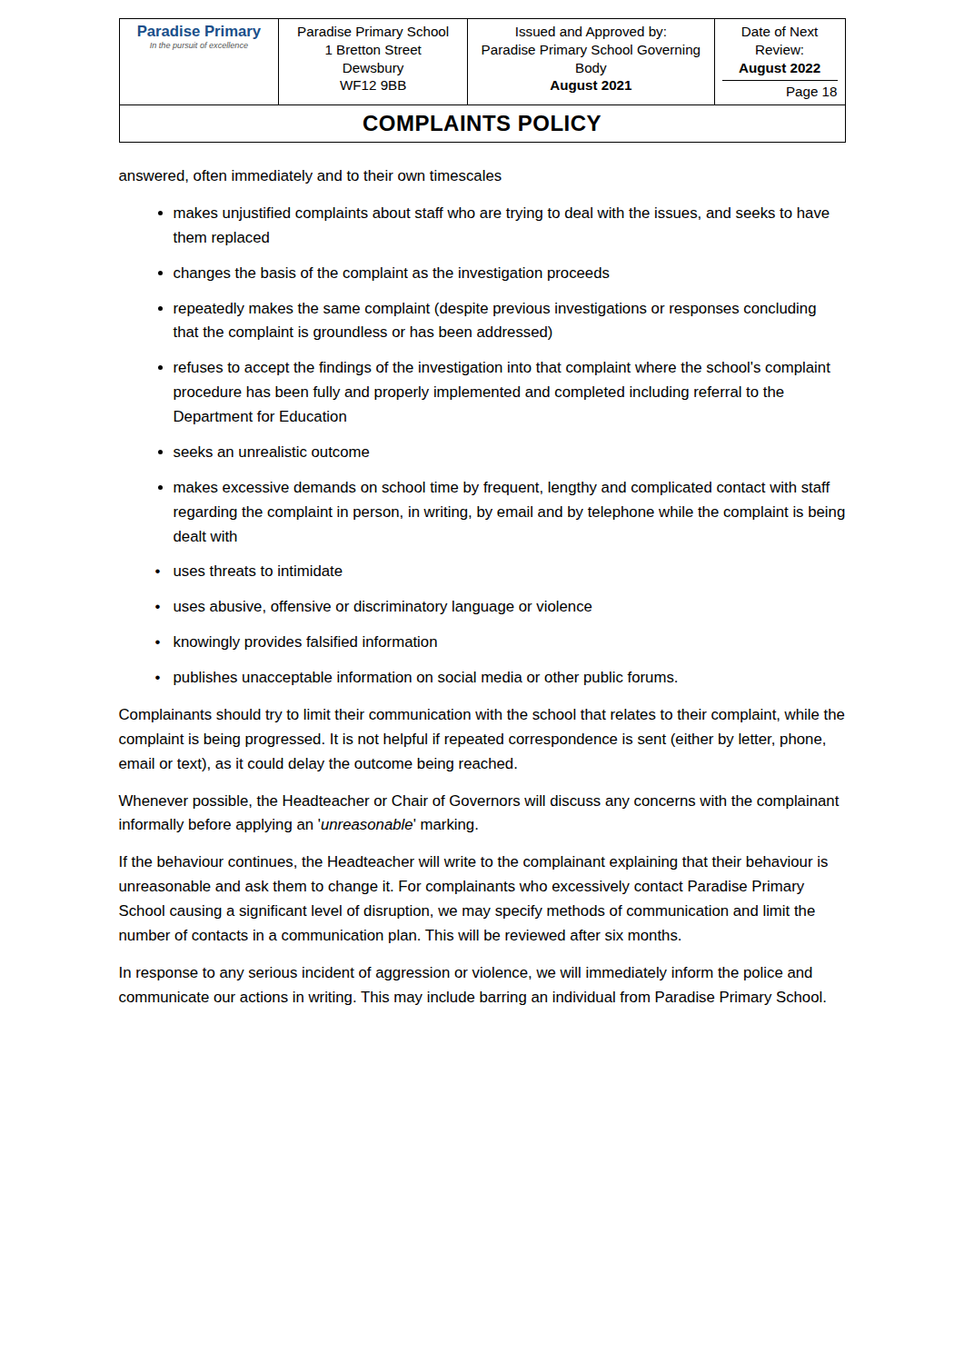| Paradise Primary In the pursuit of excellence | Paradise Primary School 1 Bretton Street Dewsbury WF12 9BB | Issued and Approved by: Paradise Primary School Governing Body August 2021 | Date of Next Review: August 2022 Page 18 |
COMPLAINTS POLICY
answered, often immediately and to their own timescales
makes unjustified complaints about staff who are trying to deal with the issues, and seeks to have them replaced
changes the basis of the complaint as the investigation proceeds
repeatedly makes the same complaint (despite previous investigations or responses concluding that the complaint is groundless or has been addressed)
refuses to accept the findings of the investigation into that complaint where the school's complaint procedure has been fully and properly implemented and completed including referral to the Department for Education
seeks an unrealistic outcome
makes excessive demands on school time by frequent, lengthy and complicated contact with staff regarding the complaint in person, in writing, by email and by telephone while the complaint is being dealt with
uses threats to intimidate
uses abusive, offensive or discriminatory language or violence
knowingly provides falsified information
publishes unacceptable information on social media or other public forums.
Complainants should try to limit their communication with the school that relates to their complaint, while the complaint is being progressed. It is not helpful if repeated correspondence is sent (either by letter, phone, email or text), as it could delay the outcome being reached.
Whenever possible, the Headteacher or Chair of Governors will discuss any concerns with the complainant informally before applying an 'unreasonable' marking.
If the behaviour continues, the Headteacher will write to the complainant explaining that their behaviour is unreasonable and ask them to change it. For complainants who excessively contact Paradise Primary School causing a significant level of disruption, we may specify methods of communication and limit the number of contacts in a communication plan. This will be reviewed after six months.
In response to any serious incident of aggression or violence, we will immediately inform the police and communicate our actions in writing. This may include barring an individual from Paradise Primary School.